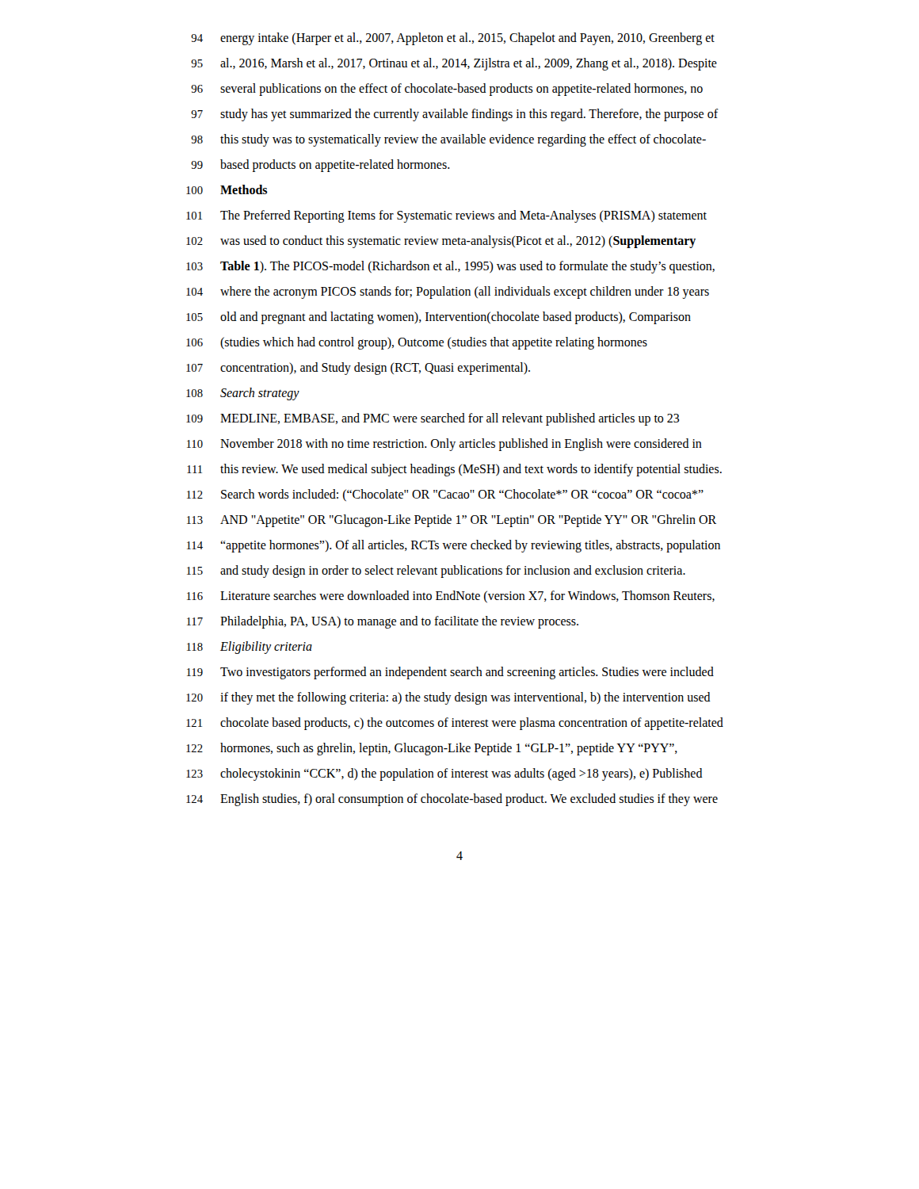94 energy intake (Harper et al., 2007, Appleton et al., 2015, Chapelot and Payen, 2010, Greenberg et
95 al., 2016, Marsh et al., 2017, Ortinau et al., 2014, Zijlstra et al., 2009, Zhang et al., 2018). Despite
96 several publications on the effect of chocolate-based products on appetite-related hormones, no
97 study has yet summarized the currently available findings in this regard. Therefore, the purpose of
98 this study was to systematically review the available evidence regarding the effect of chocolate-
99 based products on appetite-related hormones.
100 Methods
101 The Preferred Reporting Items for Systematic reviews and Meta-Analyses (PRISMA) statement
102 was used to conduct this systematic review meta-analysis(Picot et al., 2012) (Supplementary
103 Table 1). The PICOS-model (Richardson et al., 1995) was used to formulate the study’s question,
104 where the acronym PICOS stands for; Population (all individuals except children under 18 years
105 old and pregnant and lactating women), Intervention(chocolate based products), Comparison
106 (studies which had control group), Outcome (studies that appetite relating hormones
107 concentration), and Study design (RCT, Quasi experimental).
108 Search strategy
109 MEDLINE, EMBASE, and PMC were searched for all relevant published articles up to 23
110 November 2018 with no time restriction. Only articles published in English were considered in
111 this review. We used medical subject headings (MeSH) and text words to identify potential studies.
112 Search words included: (“Chocolate" OR "Cacao" OR “Chocolate*” OR “cocoa” OR “cocoa*”
113 AND "Appetite" OR "Glucagon-Like Peptide 1” OR "Leptin" OR "Peptide YY" OR "Ghrelin OR
114 “appetite hormones”). Of all articles, RCTs were checked by reviewing titles, abstracts, population
115 and study design in order to select relevant publications for inclusion and exclusion criteria.
116 Literature searches were downloaded into EndNote (version X7, for Windows, Thomson Reuters,
117 Philadelphia, PA, USA) to manage and to facilitate the review process.
118 Eligibility criteria
119 Two investigators performed an independent search and screening articles. Studies were included
120 if they met the following criteria: a) the study design was interventional, b) the intervention used
121 chocolate based products, c) the outcomes of interest were plasma concentration of appetite-related
122 hormones, such as ghrelin, leptin, Glucagon-Like Peptide 1 “GLP-1”, peptide YY “PYY”,
123 cholecystokinin “CCK”, d) the population of interest was adults (aged >18 years), e) Published
124 English studies, f) oral consumption of chocolate-based product. We excluded studies if they were
4